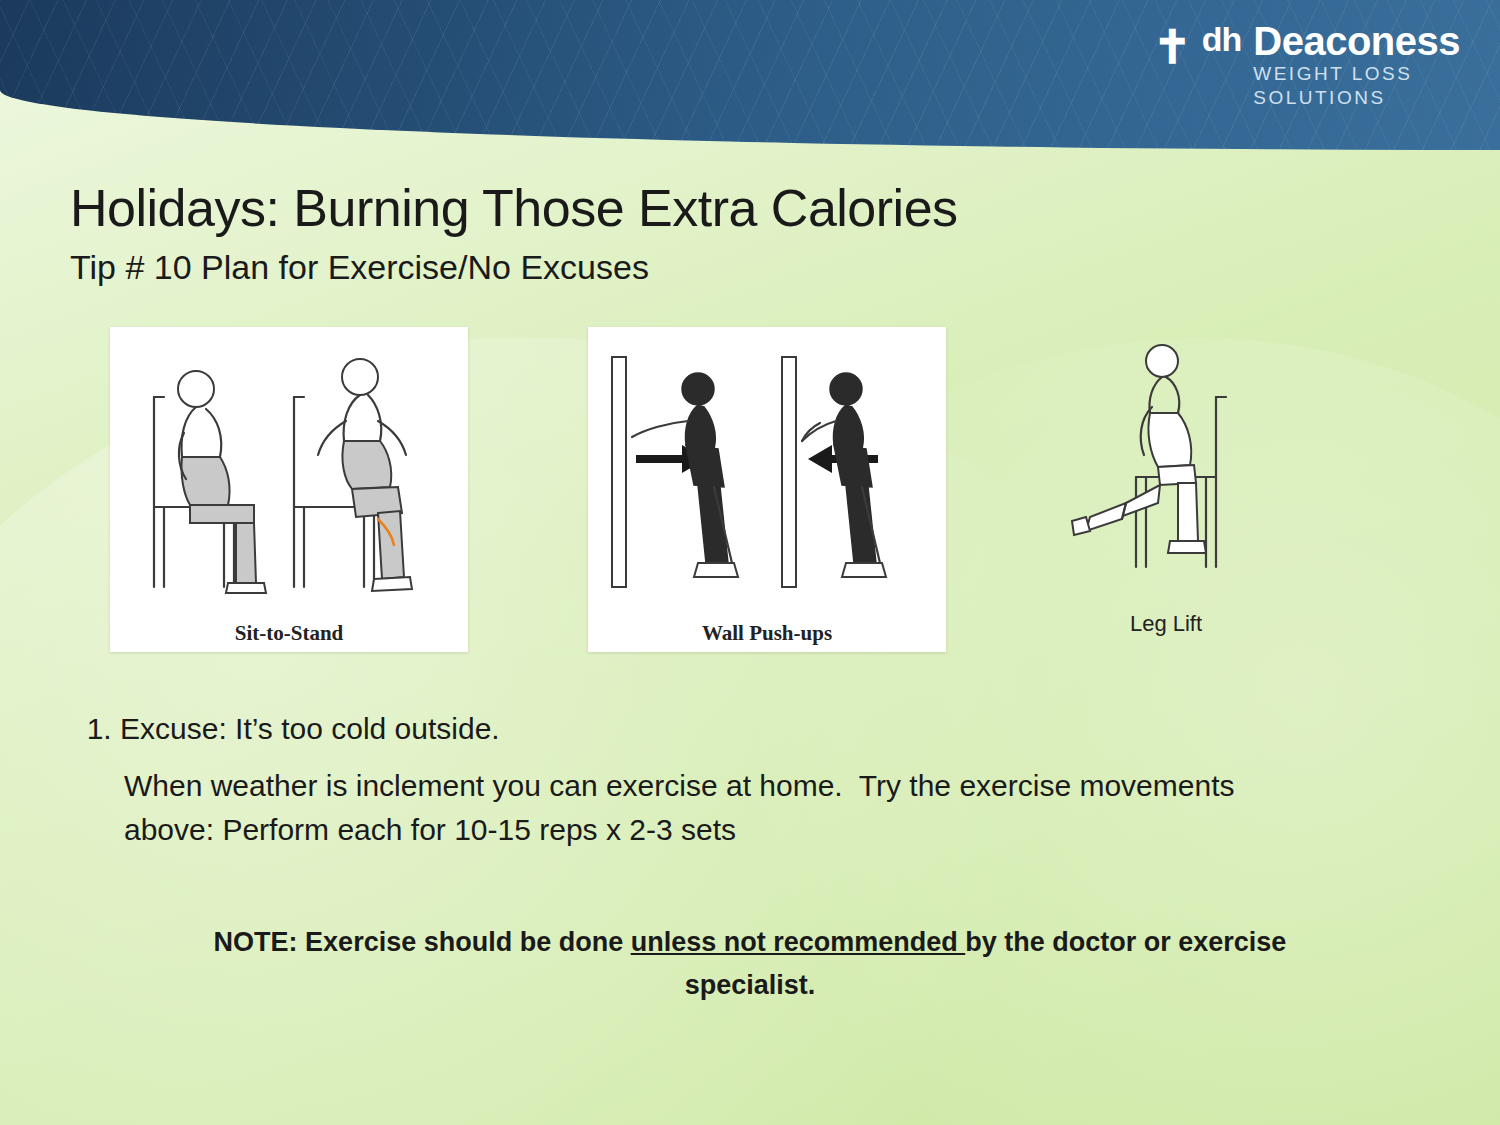✝ dh
Deaconess
WEIGHT LOSS
SOLUTIONS
Holidays: Burning Those Extra Calories
Tip # 10 Plan for Exercise/No Excuses
Sit-to-Stand
Wall Push-ups
Leg Lift
Excuse: It’s too cold outside.
When weather is inclement you can exercise at home. Try the exercise movements above: Perform each for 10-15 reps x 2-3 sets
NOTE: Exercise should be done unless not recommended by the doctor or exercise specialist.